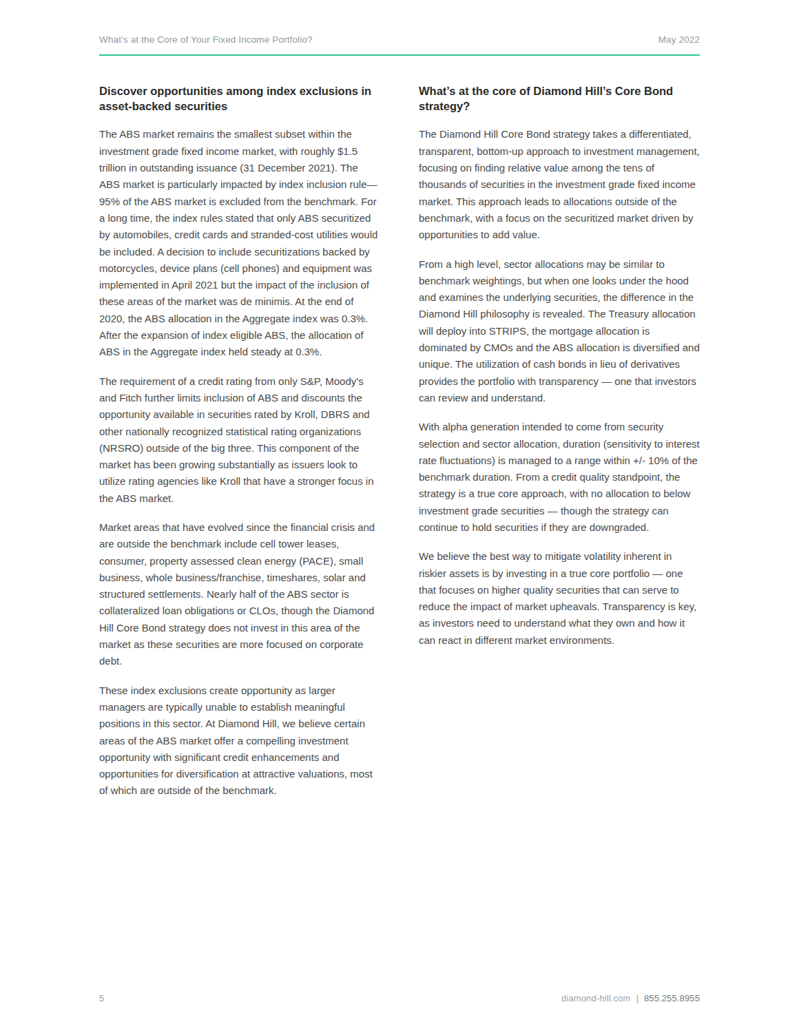What’s at the Core of Your Fixed Income Portfolio? May 2022
Discover opportunities among index exclusions in asset-backed securities
The ABS market remains the smallest subset within the investment grade fixed income market, with roughly $1.5 trillion in outstanding issuance (31 December 2021). The ABS market is particularly impacted by index inclusion rule—95% of the ABS market is excluded from the benchmark. For a long time, the index rules stated that only ABS securitized by automobiles, credit cards and stranded-cost utilities would be included. A decision to include securitizations backed by motorcycles, device plans (cell phones) and equipment was implemented in April 2021 but the impact of the inclusion of these areas of the market was de minimis. At the end of 2020, the ABS allocation in the Aggregate index was 0.3%. After the expansion of index eligible ABS, the allocation of ABS in the Aggregate index held steady at 0.3%.
The requirement of a credit rating from only S&P, Moody’s and Fitch further limits inclusion of ABS and discounts the opportunity available in securities rated by Kroll, DBRS and other nationally recognized statistical rating organizations (NRSRO) outside of the big three. This component of the market has been growing substantially as issuers look to utilize rating agencies like Kroll that have a stronger focus in the ABS market.
Market areas that have evolved since the financial crisis and are outside the benchmark include cell tower leases, consumer, property assessed clean energy (PACE), small business, whole business/franchise, timeshares, solar and structured settlements. Nearly half of the ABS sector is collateralized loan obligations or CLOs, though the Diamond Hill Core Bond strategy does not invest in this area of the market as these securities are more focused on corporate debt.
These index exclusions create opportunity as larger managers are typically unable to establish meaningful positions in this sector. At Diamond Hill, we believe certain areas of the ABS market offer a compelling investment opportunity with significant credit enhancements and opportunities for diversification at attractive valuations, most of which are outside of the benchmark.
What’s at the core of Diamond Hill’s Core Bond strategy?
The Diamond Hill Core Bond strategy takes a differentiated, transparent, bottom-up approach to investment management, focusing on finding relative value among the tens of thousands of securities in the investment grade fixed income market. This approach leads to allocations outside of the benchmark, with a focus on the securitized market driven by opportunities to add value.
From a high level, sector allocations may be similar to benchmark weightings, but when one looks under the hood and examines the underlying securities, the difference in the Diamond Hill philosophy is revealed. The Treasury allocation will deploy into STRIPS, the mortgage allocation is dominated by CMOs and the ABS allocation is diversified and unique. The utilization of cash bonds in lieu of derivatives provides the portfolio with transparency — one that investors can review and understand.
With alpha generation intended to come from security selection and sector allocation, duration (sensitivity to interest rate fluctuations) is managed to a range within +/- 10% of the benchmark duration. From a credit quality standpoint, the strategy is a true core approach, with no allocation to below investment grade securities — though the strategy can continue to hold securities if they are downgraded.
We believe the best way to mitigate volatility inherent in riskier assets is by investing in a true core portfolio — one that focuses on higher quality securities that can serve to reduce the impact of market upheavals. Transparency is key, as investors need to understand what they own and how it can react in different market environments.
5 diamond-hill.com|855.255.8955